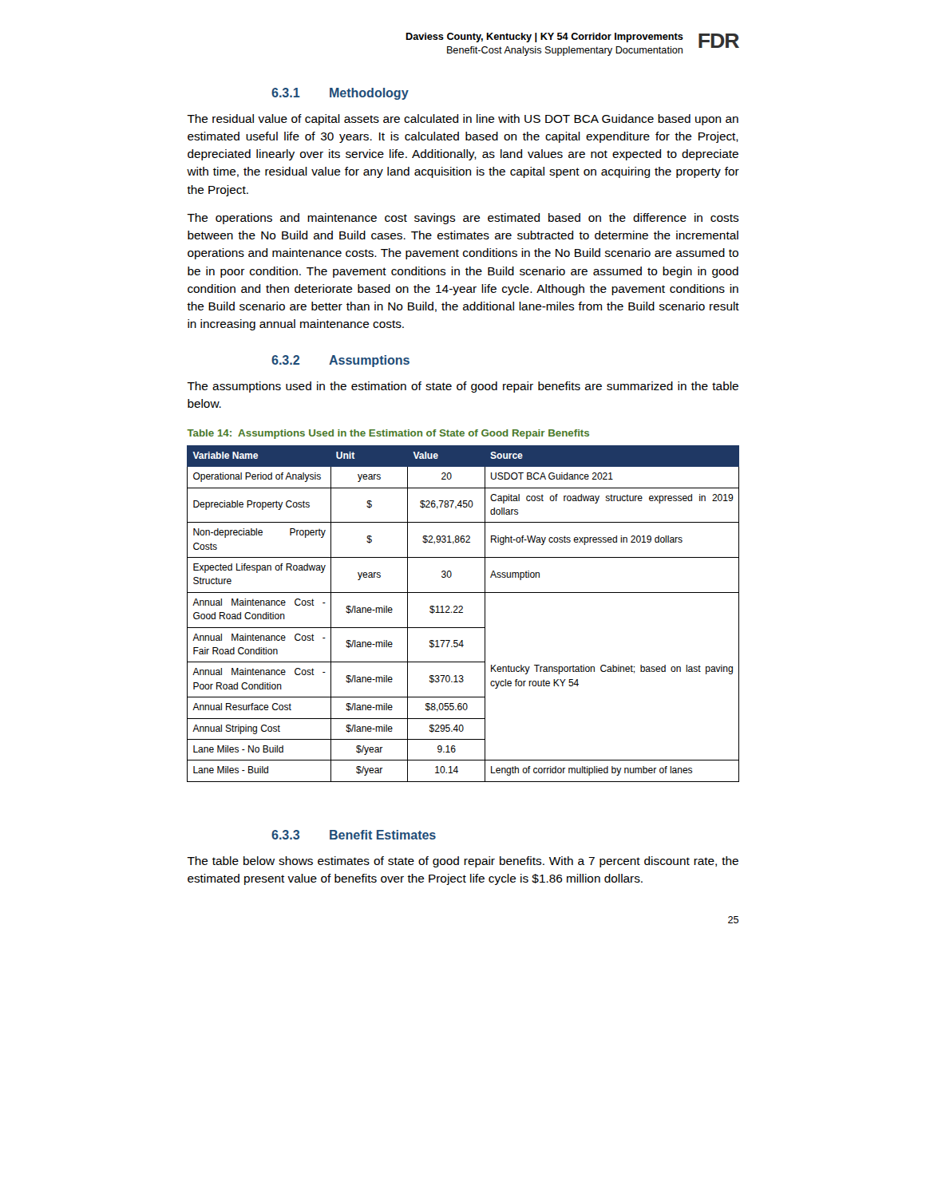Daviess County, Kentucky | KY 54 Corridor Improvements
Benefit-Cost Analysis Supplementary Documentation
FDR
6.3.1 Methodology
The residual value of capital assets are calculated in line with US DOT BCA Guidance based upon an estimated useful life of 30 years. It is calculated based on the capital expenditure for the Project, depreciated linearly over its service life. Additionally, as land values are not expected to depreciate with time, the residual value for any land acquisition is the capital spent on acquiring the property for the Project.
The operations and maintenance cost savings are estimated based on the difference in costs between the No Build and Build cases. The estimates are subtracted to determine the incremental operations and maintenance costs. The pavement conditions in the No Build scenario are assumed to be in poor condition. The pavement conditions in the Build scenario are assumed to begin in good condition and then deteriorate based on the 14-year life cycle. Although the pavement conditions in the Build scenario are better than in No Build, the additional lane-miles from the Build scenario result in increasing annual maintenance costs.
6.3.2 Assumptions
The assumptions used in the estimation of state of good repair benefits are summarized in the table below.
Table 14: Assumptions Used in the Estimation of State of Good Repair Benefits
| Variable Name | Unit | Value | Source |
| --- | --- | --- | --- |
| Operational Period of Analysis | years | 20 | USDOT BCA Guidance 2021 |
| Depreciable Property Costs | $ | $26,787,450 | Capital cost of roadway structure expressed in 2019 dollars |
| Non-depreciable Property Costs | $ | $2,931,862 | Right-of-Way costs expressed in 2019 dollars |
| Expected Lifespan of Roadway Structure | years | 30 | Assumption |
| Annual Maintenance Cost - Good Road Condition | $/lane-mile | $112.22 | Kentucky Transportation Cabinet; based on last paving cycle for route KY 54 |
| Annual Maintenance Cost - Fair Road Condition | $/lane-mile | $177.54 |
| Annual Maintenance Cost - Poor Road Condition | $/lane-mile | $370.13 |
| Annual Resurface Cost | $/lane-mile | $8,055.60 |
| Annual Striping Cost | $/lane-mile | $295.40 |
| Lane Miles - No Build | $/year | 9.16 |
| Lane Miles - Build | $/year | 10.14 | Length of corridor multiplied by number of lanes |
6.3.3 Benefit Estimates
The table below shows estimates of state of good repair benefits. With a 7 percent discount rate, the estimated present value of benefits over the Project life cycle is $1.86 million dollars.
25